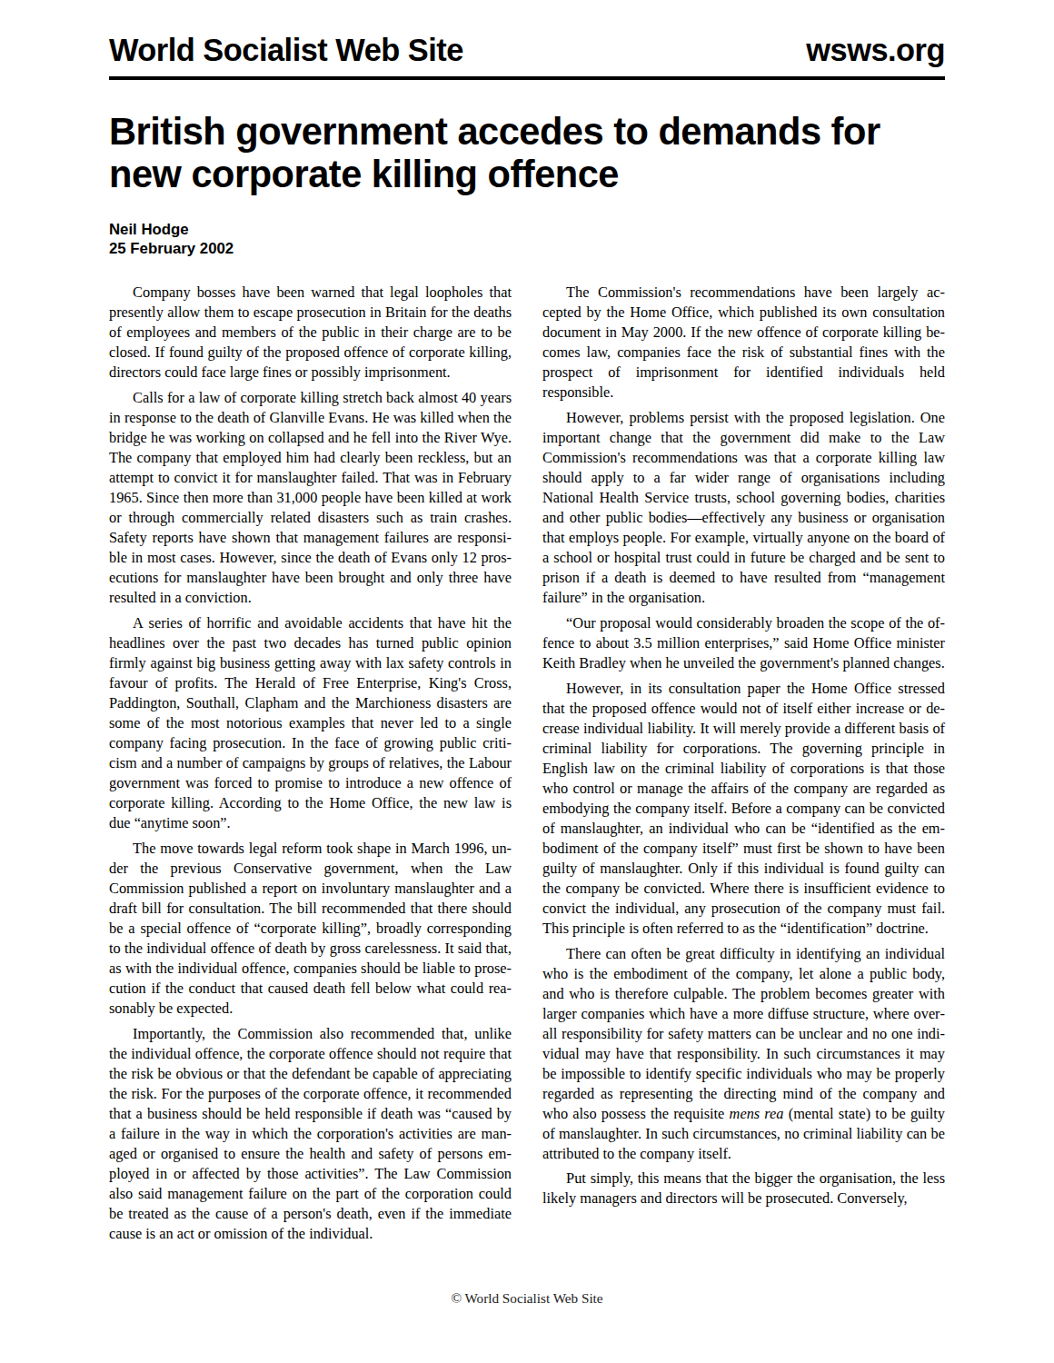World Socialist Web Site
wsws.org
British government accedes to demands for new corporate killing offence
Neil Hodge 25 February 2002
Company bosses have been warned that legal loopholes that presently allow them to escape prosecution in Britain for the deaths of employees and members of the public in their charge are to be closed. If found guilty of the proposed offence of corporate killing, directors could face large fines or possibly imprisonment.
Calls for a law of corporate killing stretch back almost 40 years in response to the death of Glanville Evans. He was killed when the bridge he was working on collapsed and he fell into the River Wye. The company that employed him had clearly been reckless, but an attempt to convict it for manslaughter failed. That was in February 1965. Since then more than 31,000 people have been killed at work or through commercially related disasters such as train crashes. Safety reports have shown that management failures are responsible in most cases. However, since the death of Evans only 12 prosecutions for manslaughter have been brought and only three have resulted in a conviction.
A series of horrific and avoidable accidents that have hit the headlines over the past two decades has turned public opinion firmly against big business getting away with lax safety controls in favour of profits. The Herald of Free Enterprise, King's Cross, Paddington, Southall, Clapham and the Marchioness disasters are some of the most notorious examples that never led to a single company facing prosecution. In the face of growing public criticism and a number of campaigns by groups of relatives, the Labour government was forced to promise to introduce a new offence of corporate killing. According to the Home Office, the new law is due “anytime soon”.
The move towards legal reform took shape in March 1996, under the previous Conservative government, when the Law Commission published a report on involuntary manslaughter and a draft bill for consultation. The bill recommended that there should be a special offence of “corporate killing”, broadly corresponding to the individual offence of death by gross carelessness. It said that, as with the individual offence, companies should be liable to prosecution if the conduct that caused death fell below what could reasonably be expected.
Importantly, the Commission also recommended that, unlike the individual offence, the corporate offence should not require that the risk be obvious or that the defendant be capable of appreciating the risk. For the purposes of the corporate offence, it recommended that a business should be held responsible if death was “caused by a failure in the way in which the corporation's activities are managed or organised to ensure the health and safety of persons employed in or affected by those activities”. The Law Commission also said management failure on the part of the corporation could be treated as the cause of a person's death, even if the immediate cause is an act or omission of the individual.
The Commission's recommendations have been largely accepted by the Home Office, which published its own consultation document in May 2000. If the new offence of corporate killing becomes law, companies face the risk of substantial fines with the prospect of imprisonment for identified individuals held responsible.
However, problems persist with the proposed legislation. One important change that the government did make to the Law Commission's recommendations was that a corporate killing law should apply to a far wider range of organisations including National Health Service trusts, school governing bodies, charities and other public bodies—effectively any business or organisation that employs people. For example, virtually anyone on the board of a school or hospital trust could in future be charged and be sent to prison if a death is deemed to have resulted from “management failure” in the organisation.
“Our proposal would considerably broaden the scope of the offence to about 3.5 million enterprises,” said Home Office minister Keith Bradley when he unveiled the government's planned changes.
However, in its consultation paper the Home Office stressed that the proposed offence would not of itself either increase or decrease individual liability. It will merely provide a different basis of criminal liability for corporations. The governing principle in English law on the criminal liability of corporations is that those who control or manage the affairs of the company are regarded as embodying the company itself. Before a company can be convicted of manslaughter, an individual who can be “identified as the embodiment of the company itself” must first be shown to have been guilty of manslaughter. Only if this individual is found guilty can the company be convicted. Where there is insufficient evidence to convict the individual, any prosecution of the company must fail. This principle is often referred to as the “identification” doctrine.
There can often be great difficulty in identifying an individual who is the embodiment of the company, let alone a public body, and who is therefore culpable. The problem becomes greater with larger companies which have a more diffuse structure, where overall responsibility for safety matters can be unclear and no one individual may have that responsibility. In such circumstances it may be impossible to identify specific individuals who may be properly regarded as representing the directing mind of the company and who also possess the requisite mens rea (mental state) to be guilty of manslaughter. In such circumstances, no criminal liability can be attributed to the company itself.
Put simply, this means that the bigger the organisation, the less likely managers and directors will be prosecuted. Conversely,
© World Socialist Web Site